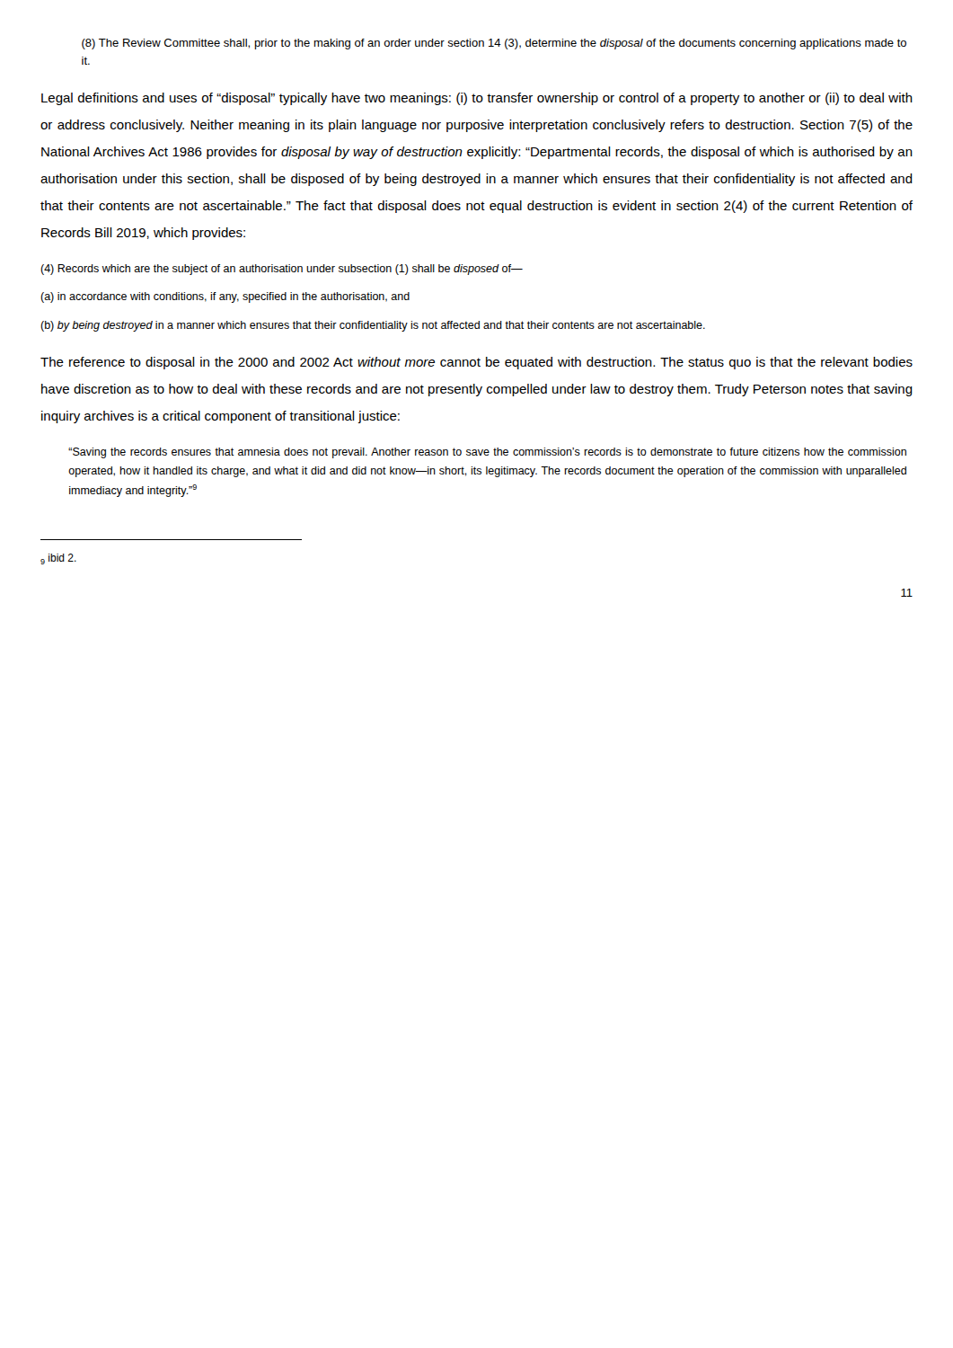(8) The Review Committee shall, prior to the making of an order under section 14 (3), determine the disposal of the documents concerning applications made to it.
Legal definitions and uses of “disposal” typically have two meanings: (i) to transfer ownership or control of a property to another or (ii) to deal with or address conclusively. Neither meaning in its plain language nor purposive interpretation conclusively refers to destruction. Section 7(5) of the National Archives Act 1986 provides for disposal by way of destruction explicitly: “Departmental records, the disposal of which is authorised by an authorisation under this section, shall be disposed of by being destroyed in a manner which ensures that their confidentiality is not affected and that their contents are not ascertainable.” The fact that disposal does not equal destruction is evident in section 2(4) of the current Retention of Records Bill 2019, which provides:
(4) Records which are the subject of an authorisation under subsection (1) shall be disposed of—
(a) in accordance with conditions, if any, specified in the authorisation, and
(b) by being destroyed in a manner which ensures that their confidentiality is not affected and that their contents are not ascertainable.
The reference to disposal in the 2000 and 2002 Act without more cannot be equated with destruction. The status quo is that the relevant bodies have discretion as to how to deal with these records and are not presently compelled under law to destroy them. Trudy Peterson notes that saving inquiry archives is a critical component of transitional justice:
“Saving the records ensures that amnesia does not prevail. Another reason to save the commission’s records is to demonstrate to future citizens how the commission operated, how it handled its charge, and what it did and did not know—in short, its legitimacy. The records document the operation of the commission with unparalleled immediacy and integrity.”9
9 ibid 2.
11